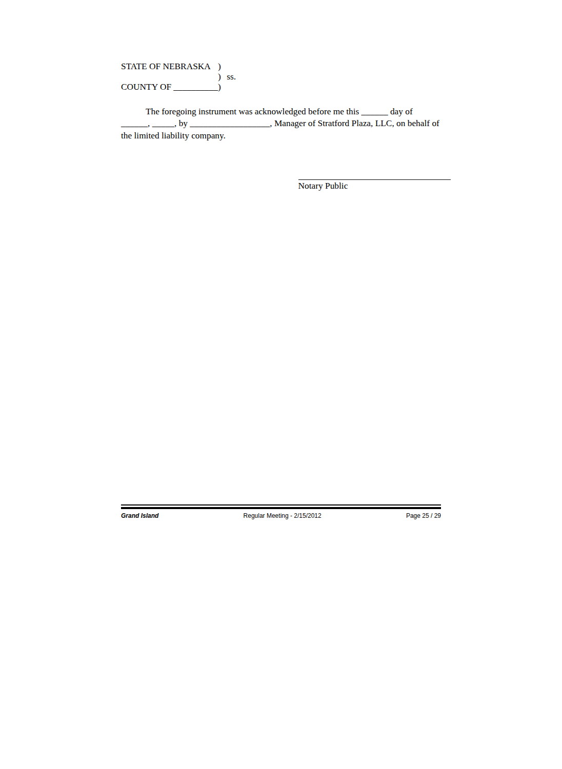| STATE OF NEBRASKA | ) | |
| | ) | ss. |
| COUNTY OF __________ | ) | |
The foregoing instrument was acknowledged before me this ______ day of ______, _____, by __________________, Manager of Stratford Plaza, LLC, on behalf of the limited liability company.
Notary Public
Grand Island Regular Meeting - 2/15/2012 Page 25 / 29